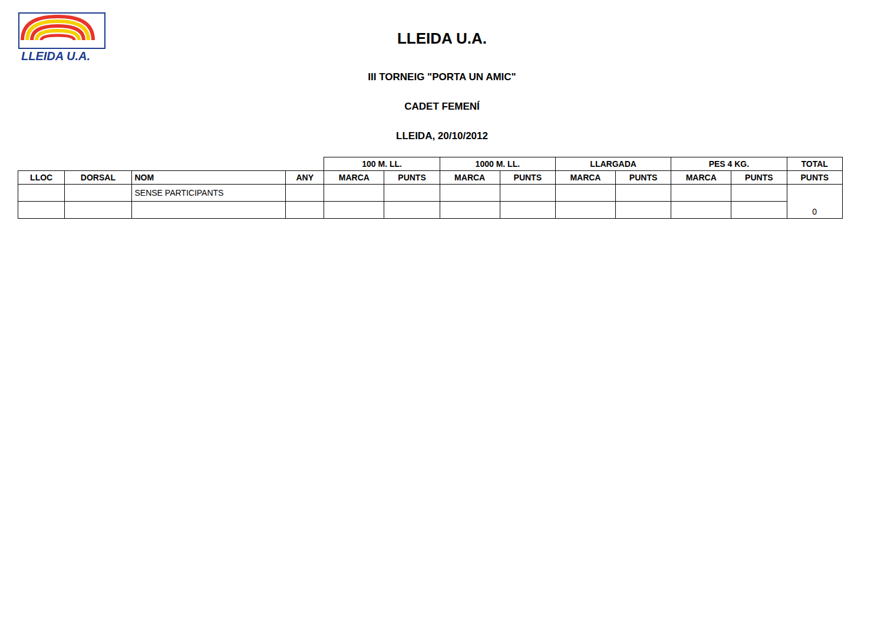LLEIDA U.A.
LLEIDA U.A.
III TORNEIG "PORTA UN AMIC"
CADET FEMENÍ
LLEIDA, 20/10/2012
| | | | | 100 M. LL. | 1000 M. LL. | LLARGADA | PES 4 KG. | TOTAL |
| --- | --- | --- | --- | --- | --- | --- | --- | --- |
| LLOC | DORSAL | NOM | ANY | MARCA | PUNTS | MARCA | PUNTS | MARCA | PUNTS | MARCA | PUNTS | PUNTS |
| | | SENSE PARTICIPANTS | | | | | | | | | | 0 |